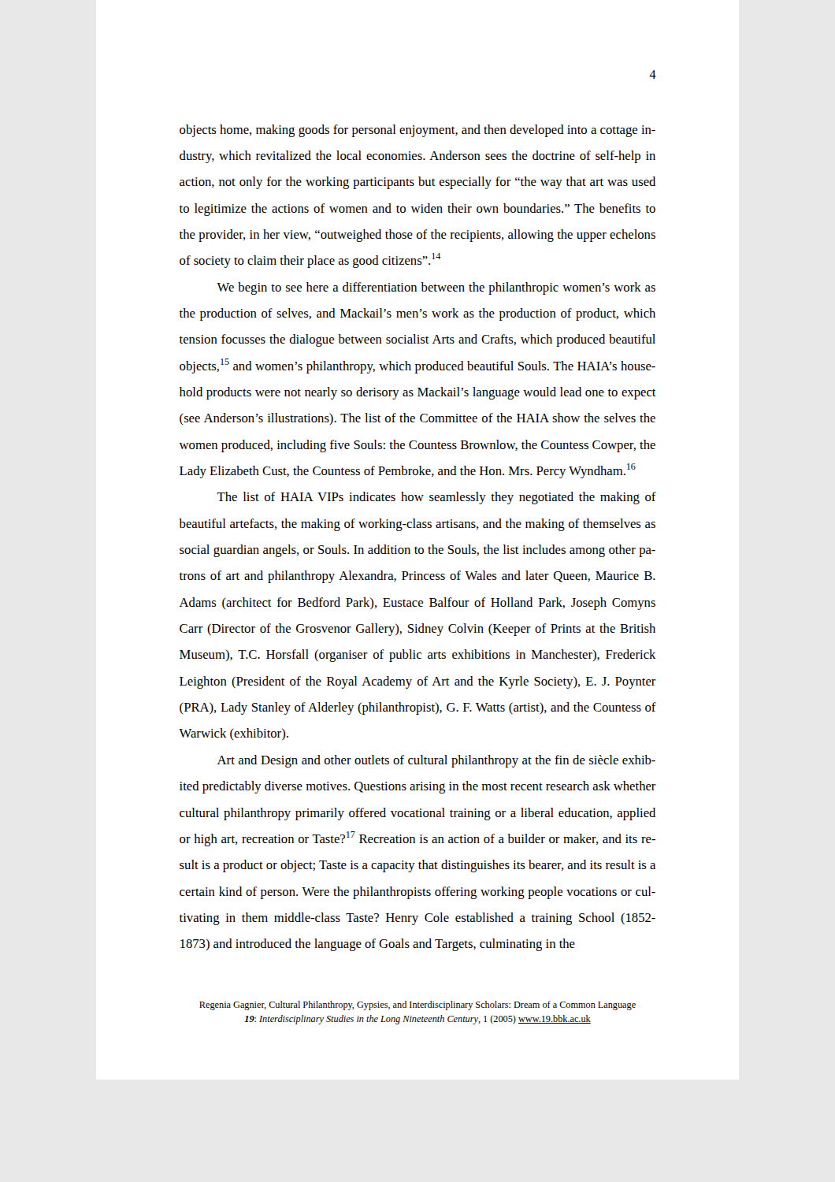4
objects home, making goods for personal enjoyment, and then developed into a cottage industry, which revitalized the local economies. Anderson sees the doctrine of self-help in action, not only for the working participants but especially for “the way that art was used to legitimize the actions of women and to widen their own boundaries.” The benefits to the provider, in her view, “outweighed those of the recipients, allowing the upper echelons of society to claim their place as good citizens”.14
We begin to see here a differentiation between the philanthropic women’s work as the production of selves, and Mackail’s men’s work as the production of product, which tension focusses the dialogue between socialist Arts and Crafts, which produced beautiful objects,15 and women’s philanthropy, which produced beautiful Souls. The HAIA’s household products were not nearly so derisory as Mackail’s language would lead one to expect (see Anderson’s illustrations). The list of the Committee of the HAIA show the selves the women produced, including five Souls: the Countess Brownlow, the Countess Cowper, the Lady Elizabeth Cust, the Countess of Pembroke, and the Hon. Mrs. Percy Wyndham.16
The list of HAIA VIPs indicates how seamlessly they negotiated the making of beautiful artefacts, the making of working-class artisans, and the making of themselves as social guardian angels, or Souls. In addition to the Souls, the list includes among other patrons of art and philanthropy Alexandra, Princess of Wales and later Queen, Maurice B. Adams (architect for Bedford Park), Eustace Balfour of Holland Park, Joseph Comyns Carr (Director of the Grosvenor Gallery), Sidney Colvin (Keeper of Prints at the British Museum), T.C. Horsfall (organiser of public arts exhibitions in Manchester), Frederick Leighton (President of the Royal Academy of Art and the Kyrle Society), E. J. Poynter (PRA), Lady Stanley of Alderley (philanthropist), G. F. Watts (artist), and the Countess of Warwick (exhibitor).
Art and Design and other outlets of cultural philanthropy at the fin de siècle exhibited predictably diverse motives. Questions arising in the most recent research ask whether cultural philanthropy primarily offered vocational training or a liberal education, applied or high art, recreation or Taste?17 Recreation is an action of a builder or maker, and its result is a product or object; Taste is a capacity that distinguishes its bearer, and its result is a certain kind of person. Were the philanthropists offering working people vocations or cultivating in them middle-class Taste? Henry Cole established a training School (1852-1873) and introduced the language of Goals and Targets, culminating in the
Regenia Gagnier, Cultural Philanthropy, Gypsies, and Interdisciplinary Scholars: Dream of a Common Language
19: Interdisciplinary Studies in the Long Nineteenth Century, 1 (2005) www.19.bbk.ac.uk